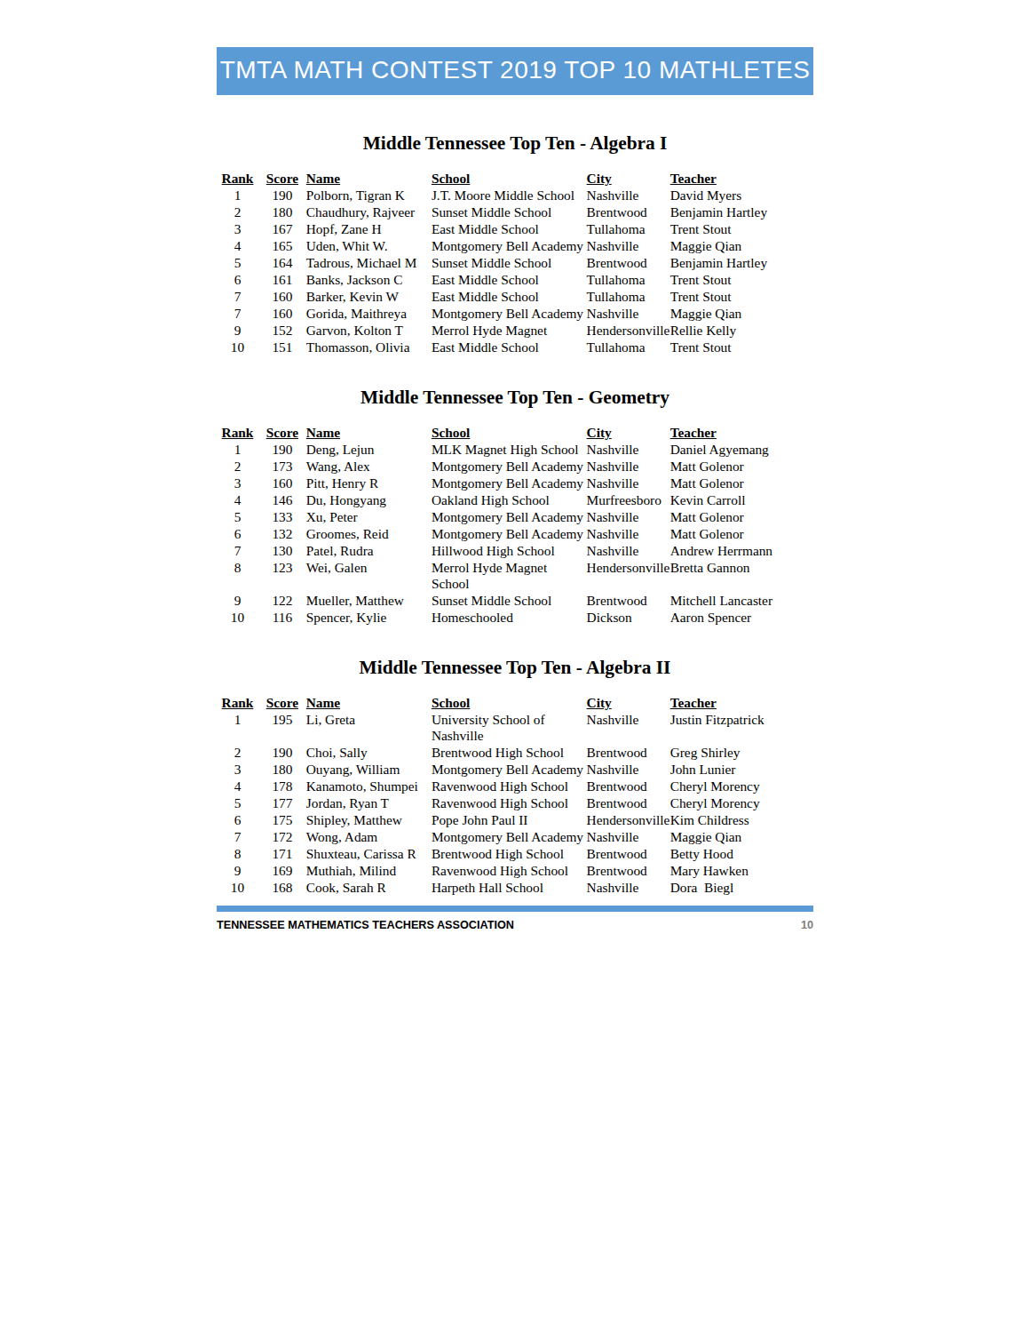TMTA MATH CONTEST 2019 TOP 10 MATHLETES
Middle Tennessee Top Ten - Algebra I
| Rank | Score | Name | School | City | Teacher |
| --- | --- | --- | --- | --- | --- |
| 1 | 190 | Polborn, Tigran K | J.T. Moore Middle School | Nashville | David Myers |
| 2 | 180 | Chaudhury, Rajveer | Sunset Middle School | Brentwood | Benjamin Hartley |
| 3 | 167 | Hopf, Zane H | East Middle School | Tullahoma | Trent Stout |
| 4 | 165 | Uden, Whit W. | Montgomery Bell Academy | Nashville | Maggie Qian |
| 5 | 164 | Tadrous, Michael M | Sunset Middle School | Brentwood | Benjamin Hartley |
| 6 | 161 | Banks, Jackson C | East Middle School | Tullahoma | Trent Stout |
| 7 | 160 | Barker, Kevin W | East Middle School | Tullahoma | Trent Stout |
| 7 | 160 | Gorida, Maithreya | Montgomery Bell Academy | Nashville | Maggie Qian |
| 9 | 152 | Garvon, Kolton T | Merrol Hyde Magnet | Hendersonville | Rellie Kelly |
| 10 | 151 | Thomasson, Olivia | East Middle School | Tullahoma | Trent Stout |
Middle Tennessee Top Ten - Geometry
| Rank | Score | Name | School | City | Teacher |
| --- | --- | --- | --- | --- | --- |
| 1 | 190 | Deng, Lejun | MLK Magnet High School | Nashville | Daniel Agyemang |
| 2 | 173 | Wang, Alex | Montgomery Bell Academy | Nashville | Matt Golenor |
| 3 | 160 | Pitt, Henry R | Montgomery Bell Academy | Nashville | Matt Golenor |
| 4 | 146 | Du, Hongyang | Oakland High School | Murfreesboro | Kevin Carroll |
| 5 | 133 | Xu, Peter | Montgomery Bell Academy | Nashville | Matt Golenor |
| 6 | 132 | Groomes, Reid | Montgomery Bell Academy | Nashville | Matt Golenor |
| 7 | 130 | Patel, Rudra | Hillwood High School | Nashville | Andrew Herrmann |
| 8 | 123 | Wei, Galen | Merrol Hyde Magnet School | Hendersonville | Bretta Gannon |
| 9 | 122 | Mueller, Matthew | Sunset Middle School | Brentwood | Mitchell Lancaster |
| 10 | 116 | Spencer, Kylie | Homeschooled | Dickson | Aaron Spencer |
Middle Tennessee Top Ten - Algebra II
| Rank | Score | Name | School | City | Teacher |
| --- | --- | --- | --- | --- | --- |
| 1 | 195 | Li, Greta | University School of Nashville | Nashville | Justin Fitzpatrick |
| 2 | 190 | Choi, Sally | Brentwood High School | Brentwood | Greg Shirley |
| 3 | 180 | Ouyang, William | Montgomery Bell Academy | Nashville | John Lunier |
| 4 | 178 | Kanamoto, Shumpei | Ravenwood High School | Brentwood | Cheryl Morency |
| 5 | 177 | Jordan, Ryan T | Ravenwood High School | Brentwood | Cheryl Morency |
| 6 | 175 | Shipley, Matthew | Pope John Paul II | Hendersonville | Kim Childress |
| 7 | 172 | Wong, Adam | Montgomery Bell Academy | Nashville | Maggie Qian |
| 8 | 171 | Shuxteau, Carissa R | Brentwood High School | Brentwood | Betty Hood |
| 9 | 169 | Muthiah, Milind | Ravenwood High School | Brentwood | Mary Hawken |
| 10 | 168 | Cook, Sarah R | Harpeth Hall School | Nashville | Dora Biegl |
TENNESSEE MATHEMATICS TEACHERS ASSOCIATION 10